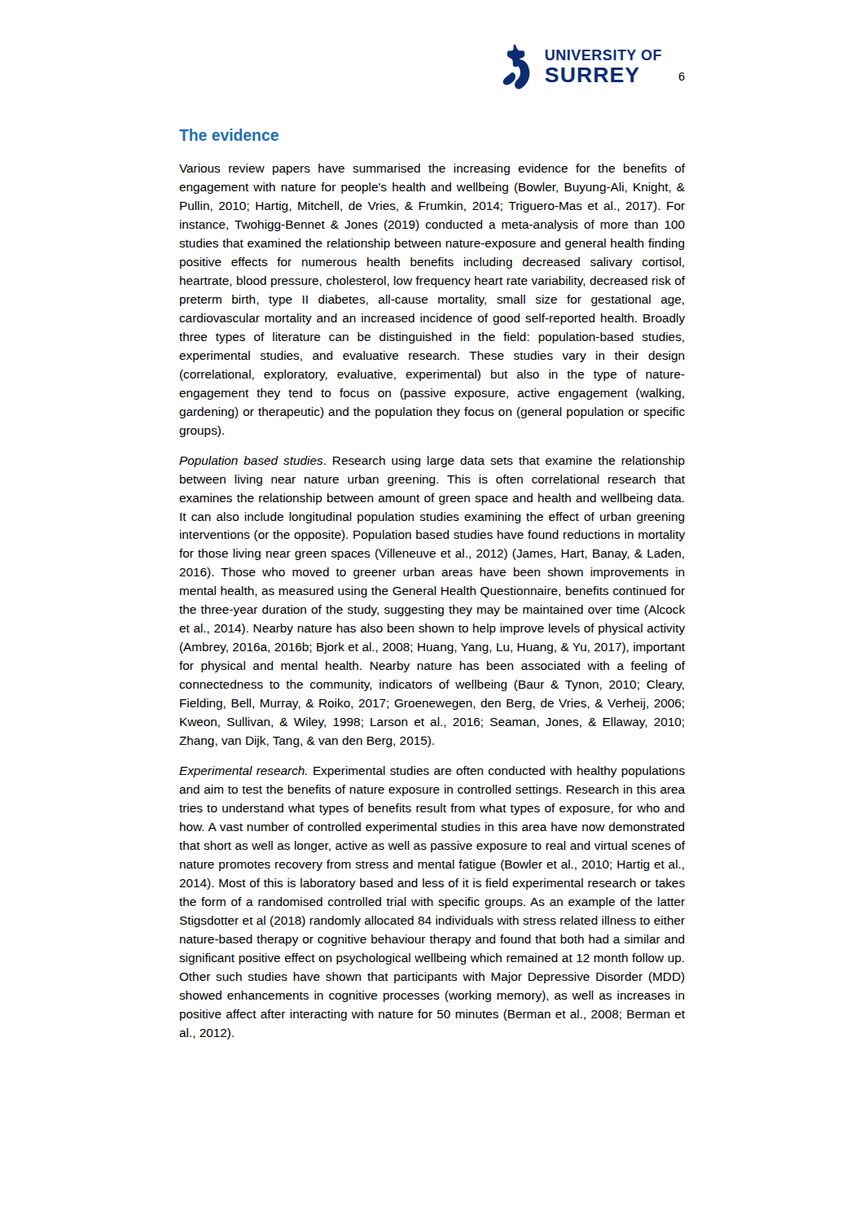UNIVERSITY OF SURREY
6
The evidence
Various review papers have summarised the increasing evidence for the benefits of engagement with nature for people's health and wellbeing (Bowler, Buyung-Ali, Knight, & Pullin, 2010; Hartig, Mitchell, de Vries, & Frumkin, 2014; Triguero-Mas et al., 2017). For instance, Twohigg-Bennet & Jones (2019) conducted a meta-analysis of more than 100 studies that examined the relationship between nature-exposure and general health finding positive effects for numerous health benefits including decreased salivary cortisol, heartrate, blood pressure, cholesterol, low frequency heart rate variability, decreased risk of preterm birth, type II diabetes, all-cause mortality, small size for gestational age, cardiovascular mortality and an increased incidence of good self-reported health. Broadly three types of literature can be distinguished in the field: population-based studies, experimental studies, and evaluative research. These studies vary in their design (correlational, exploratory, evaluative, experimental) but also in the type of nature-engagement they tend to focus on (passive exposure, active engagement (walking, gardening) or therapeutic) and the population they focus on (general population or specific groups).
Population based studies. Research using large data sets that examine the relationship between living near nature urban greening. This is often correlational research that examines the relationship between amount of green space and health and wellbeing data. It can also include longitudinal population studies examining the effect of urban greening interventions (or the opposite). Population based studies have found reductions in mortality for those living near green spaces (Villeneuve et al., 2012) (James, Hart, Banay, & Laden, 2016). Those who moved to greener urban areas have been shown improvements in mental health, as measured using the General Health Questionnaire, benefits continued for the three-year duration of the study, suggesting they may be maintained over time (Alcock et al., 2014). Nearby nature has also been shown to help improve levels of physical activity (Ambrey, 2016a, 2016b; Bjork et al., 2008; Huang, Yang, Lu, Huang, & Yu, 2017), important for physical and mental health. Nearby nature has been associated with a feeling of connectedness to the community, indicators of wellbeing (Baur & Tynon, 2010; Cleary, Fielding, Bell, Murray, & Roiko, 2017; Groenewegen, den Berg, de Vries, & Verheij, 2006; Kweon, Sullivan, & Wiley, 1998; Larson et al., 2016; Seaman, Jones, & Ellaway, 2010; Zhang, van Dijk, Tang, & van den Berg, 2015).
Experimental research. Experimental studies are often conducted with healthy populations and aim to test the benefits of nature exposure in controlled settings. Research in this area tries to understand what types of benefits result from what types of exposure, for who and how. A vast number of controlled experimental studies in this area have now demonstrated that short as well as longer, active as well as passive exposure to real and virtual scenes of nature promotes recovery from stress and mental fatigue (Bowler et al., 2010; Hartig et al., 2014). Most of this is laboratory based and less of it is field experimental research or takes the form of a randomised controlled trial with specific groups. As an example of the latter Stigsdotter et al (2018) randomly allocated 84 individuals with stress related illness to either nature-based therapy or cognitive behaviour therapy and found that both had a similar and significant positive effect on psychological wellbeing which remained at 12 month follow up. Other such studies have shown that participants with Major Depressive Disorder (MDD) showed enhancements in cognitive processes (working memory), as well as increases in positive affect after interacting with nature for 50 minutes (Berman et al., 2008; Berman et al., 2012).